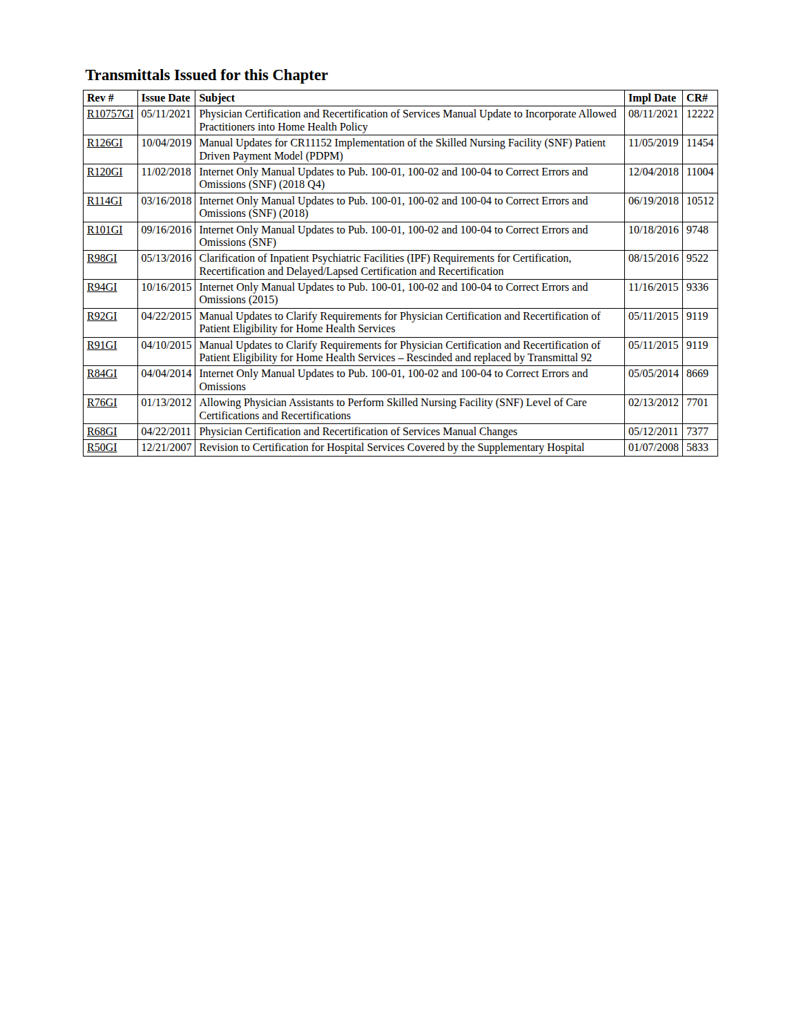Transmittals Issued for this Chapter
| Rev # | Issue Date | Subject | Impl Date | CR# |
| --- | --- | --- | --- | --- |
| R10757GI | 05/11/2021 | Physician Certification and Recertification of Services Manual Update to Incorporate Allowed Practitioners into Home Health Policy | 08/11/2021 | 12222 |
| R126GI | 10/04/2019 | Manual Updates for CR11152 Implementation of the Skilled Nursing Facility (SNF) Patient Driven Payment Model (PDPM) | 11/05/2019 | 11454 |
| R120GI | 11/02/2018 | Internet Only Manual Updates to Pub. 100-01, 100-02 and 100-04 to Correct Errors and Omissions (SNF) (2018 Q4) | 12/04/2018 | 11004 |
| R114GI | 03/16/2018 | Internet Only Manual Updates to Pub. 100-01, 100-02 and 100-04 to Correct Errors and Omissions (SNF) (2018) | 06/19/2018 | 10512 |
| R101GI | 09/16/2016 | Internet Only Manual Updates to Pub. 100-01, 100-02 and 100-04 to Correct Errors and Omissions (SNF) | 10/18/2016 | 9748 |
| R98GI | 05/13/2016 | Clarification of Inpatient Psychiatric Facilities (IPF) Requirements for Certification, Recertification and Delayed/Lapsed Certification and Recertification | 08/15/2016 | 9522 |
| R94GI | 10/16/2015 | Internet Only Manual Updates to Pub. 100-01, 100-02 and 100-04 to Correct Errors and Omissions (2015) | 11/16/2015 | 9336 |
| R92GI | 04/22/2015 | Manual Updates to Clarify Requirements for Physician Certification and Recertification of Patient Eligibility for Home Health Services | 05/11/2015 | 9119 |
| R91GI | 04/10/2015 | Manual Updates to Clarify Requirements for Physician Certification and Recertification of Patient Eligibility for Home Health Services – Rescinded and replaced by Transmittal 92 | 05/11/2015 | 9119 |
| R84GI | 04/04/2014 | Internet Only Manual Updates to Pub. 100-01, 100-02 and 100-04 to Correct Errors and Omissions | 05/05/2014 | 8669 |
| R76GI | 01/13/2012 | Allowing Physician Assistants to Perform Skilled Nursing Facility (SNF) Level of Care Certifications and Recertifications | 02/13/2012 | 7701 |
| R68GI | 04/22/2011 | Physician Certification and Recertification of Services Manual Changes | 05/12/2011 | 7377 |
| R50GI | 12/21/2007 | Revision to Certification for Hospital Services Covered by the Supplementary Hospital | 01/07/2008 | 5833 |